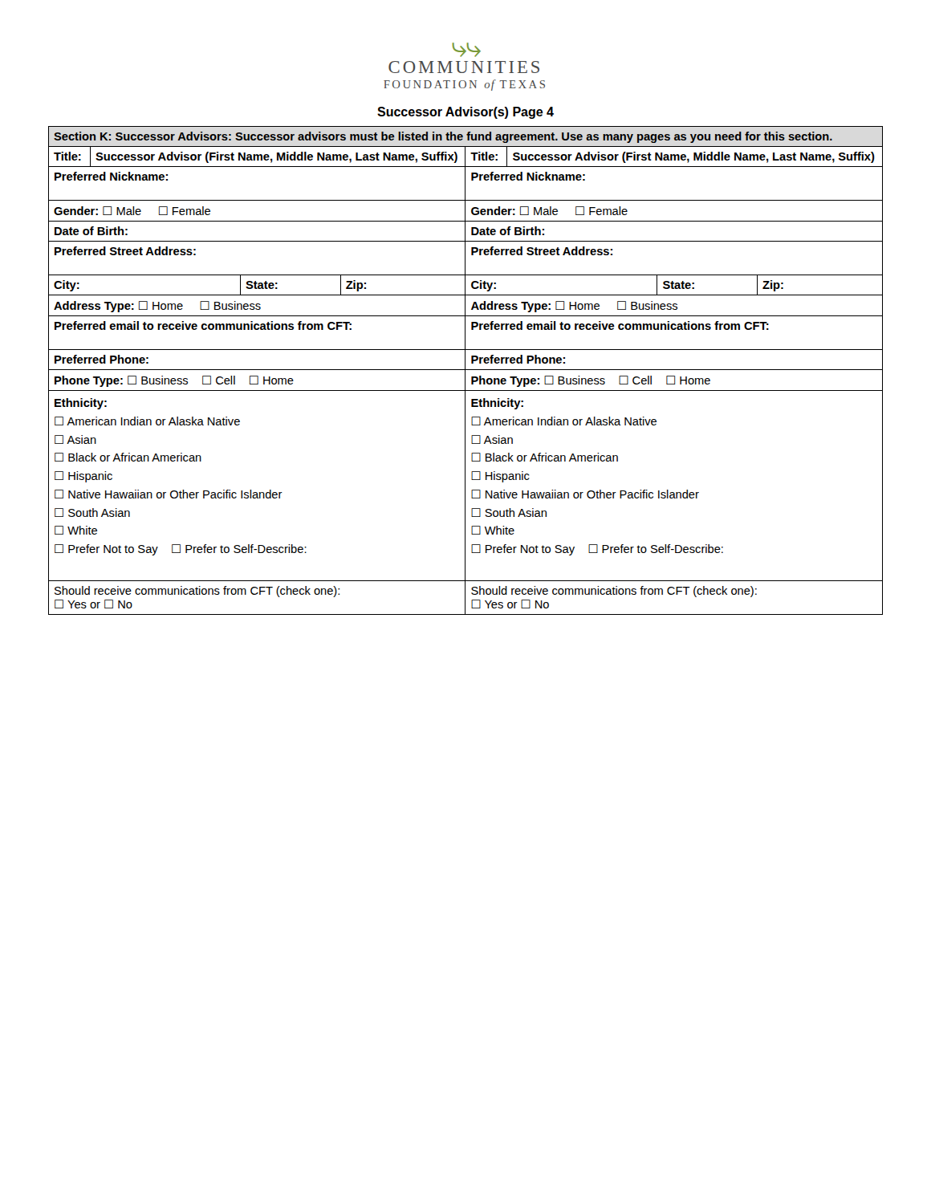⤷⤷
COMMUNITIES
FOUNDATION of TEXAS
Successor Advisor(s) Page 4
| Section K: Successor Advisors: Successor advisors must be listed in the fund agreement. Use as many pages as you need for this section. |
| Title: | Successor Advisor (First Name, Middle Name, Last Name, Suffix) | Title: | Successor Advisor (First Name, Middle Name, Last Name, Suffix) |
| Preferred Nickname: | Preferred Nickname: |
| Gender: ☐ Male ☐ Female | Gender: ☐ Male ☐ Female |
| Date of Birth: | Date of Birth: |
| Preferred Street Address: | Preferred Street Address: |
| City: | State: | Zip: | City: | State: | Zip: |
| Address Type: ☐ Home ☐ Business | Address Type: ☐ Home ☐ Business |
| Preferred email to receive communications from CFT: | Preferred email to receive communications from CFT: |
| Preferred Phone: | Preferred Phone: |
| Phone Type: ☐ Business ☐ Cell ☐ Home | Phone Type: ☐ Business ☐ Cell ☐ Home |
| Ethnicity: ☐ American Indian or Alaska Native ☐ Asian ☐ Black or African American ☐ Hispanic ☐ Native Hawaiian or Other Pacific Islander ☐ South Asian ☐ White ☐ Prefer Not to Say ☐ Prefer to Self-Describe: | Ethnicity: ☐ American Indian or Alaska Native ☐ Asian ☐ Black or African American ☐ Hispanic ☐ Native Hawaiian or Other Pacific Islander ☐ South Asian ☐ White ☐ Prefer Not to Say ☐ Prefer to Self-Describe: |
| Should receive communications from CFT (check one): ☐ Yes or ☐ No | Should receive communications from CFT (check one): ☐ Yes or ☐ No |